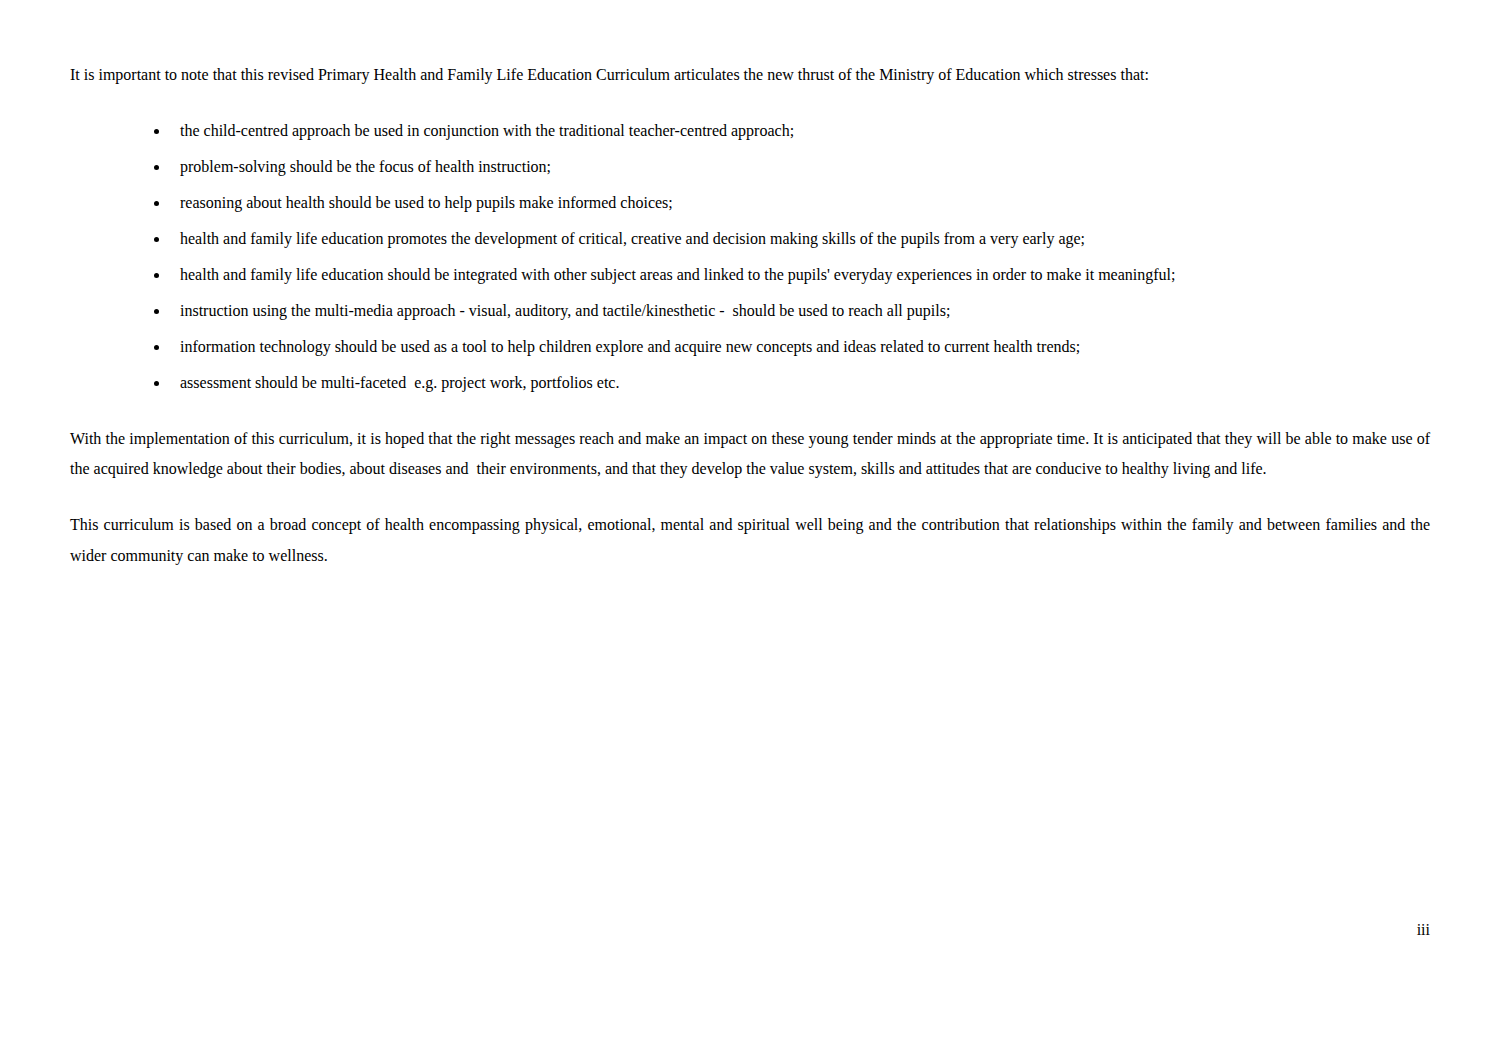It is important to note that this revised Primary Health and Family Life Education Curriculum articulates the new thrust of the Ministry of Education which stresses that:
the child-centred approach be used in conjunction with the traditional teacher-centred approach;
problem-solving should be the focus of health instruction;
reasoning about health should be used to help pupils make informed choices;
health and family life education promotes the development of critical, creative and decision making skills of the pupils from a very early age;
health and family life education should be integrated with other subject areas and linked to the pupils' everyday experiences in order to make it meaningful;
instruction using the multi-media approach - visual, auditory, and tactile/kinesthetic - should be used to reach all pupils;
information technology should be used as a tool to help children explore and acquire new concepts and ideas related to current health trends;
assessment should be multi-faceted e.g. project work, portfolios etc.
With the implementation of this curriculum, it is hoped that the right messages reach and make an impact on these young tender minds at the appropriate time. It is anticipated that they will be able to make use of the acquired knowledge about their bodies, about diseases and their environments, and that they develop the value system, skills and attitudes that are conducive to healthy living and life.
This curriculum is based on a broad concept of health encompassing physical, emotional, mental and spiritual well being and the contribution that relationships within the family and between families and the wider community can make to wellness.
iii